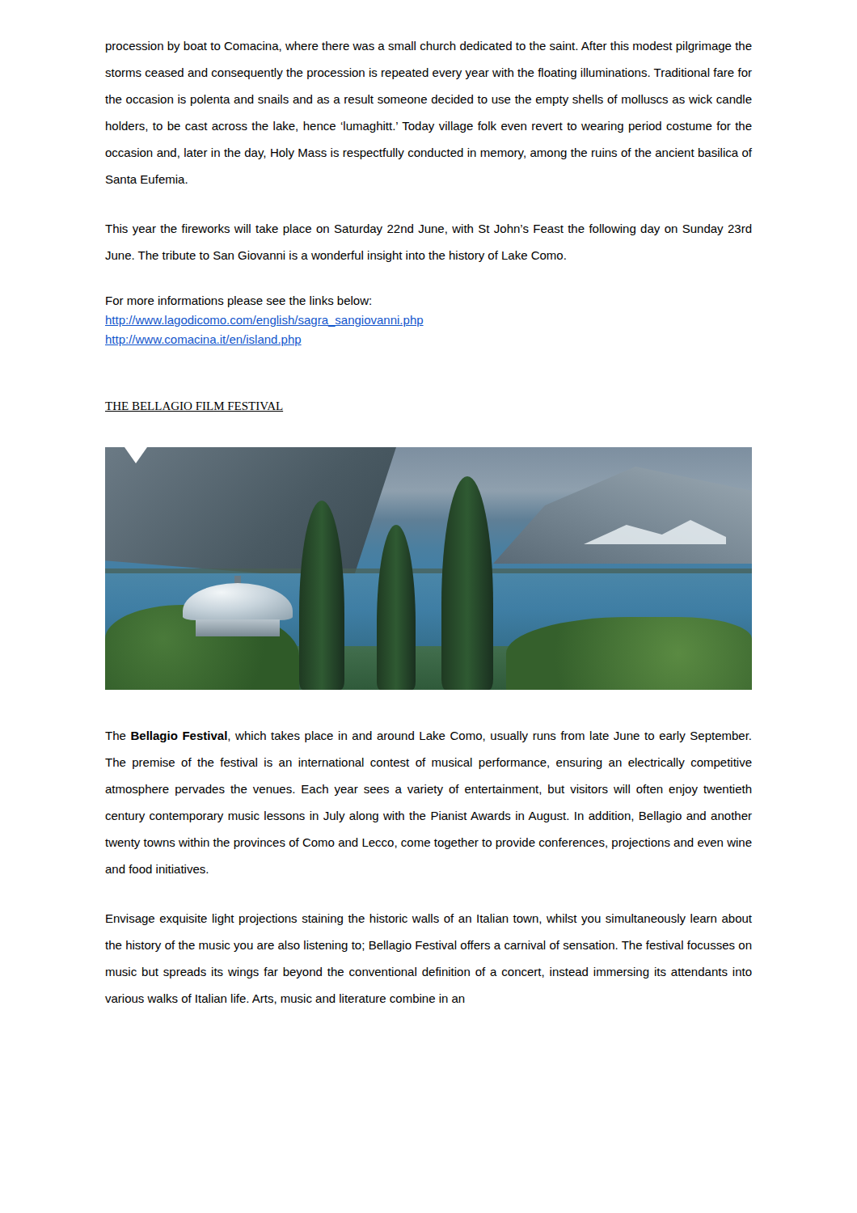procession by boat to Comacina, where there was a small church dedicated to the saint. After this modest pilgrimage the storms ceased and consequently the procession is repeated every year with the floating illuminations. Traditional fare for the occasion is polenta and snails and as a result someone decided to use the empty shells of molluscs as wick candle holders, to be cast across the lake, hence ‘lumaghitt.’ Today village folk even revert to wearing period costume for the occasion and, later in the day, Holy Mass is respectfully conducted in memory, among the ruins of the ancient basilica of Santa Eufemia.
This year the fireworks will take place on Saturday 22nd June, with St John’s Feast the following day on Sunday 23rd June. The tribute to San Giovanni is a wonderful insight into the history of Lake Como.
For more informations please see the links below:
http://www.lagodicomo.com/english/sagra_sangiovanni.php http://www.comacina.it/en/island.php
THE BELLAGIO FILM FESTIVAL
The Bellagio Festival, which takes place in and around Lake Como, usually runs from late June to early September. The premise of the festival is an international contest of musical performance, ensuring an electrically competitive atmosphere pervades the venues. Each year sees a variety of entertainment, but visitors will often enjoy twentieth century contemporary music lessons in July along with the Pianist Awards in August. In addition, Bellagio and another twenty towns within the provinces of Como and Lecco, come together to provide conferences, projections and even wine and food initiatives.
Envisage exquisite light projections staining the historic walls of an Italian town, whilst you simultaneously learn about the history of the music you are also listening to; Bellagio Festival offers a carnival of sensation. The festival focusses on music but spreads its wings far beyond the conventional definition of a concert, instead immersing its attendants into various walks of Italian life. Arts, music and literature combine in an